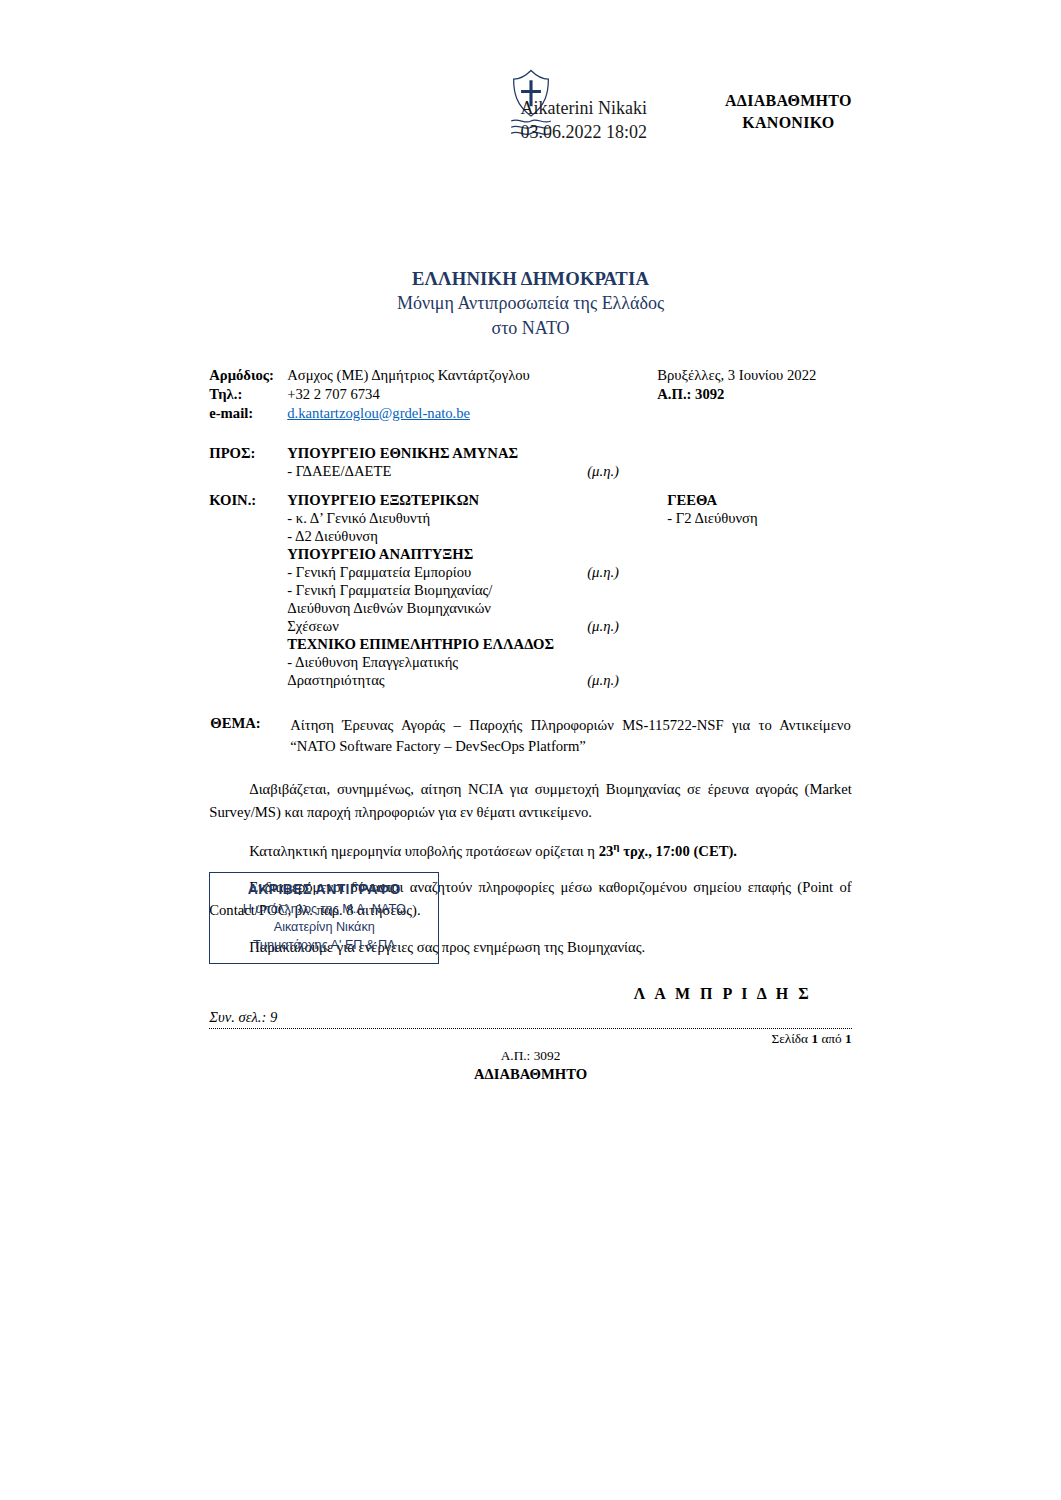Aikaterini Nikaki
03.06.2022 18:02
ΑΔΙΑΒΑΘΜΗΤΟ
ΚΑΝΟΝΙΚΟ
ΕΛΛΗΝΙΚΗ ΔΗΜΟΚΡΑΤΙΑ
Μόνιμη Αντιπροσωπεία της Ελλάδος
στο ΝΑΤΟ
| Αρμόδιος: | Ασμχος (ΜΕ) Δημήτριος Καντάρτζογλου | Βρυξέλλες, 3 Ιουνίου 2022 |
| Τηλ.: | +32 2 707 6734 | Α.Π.: 3092 |
| e-mail: | d.kantartzoglou@grdel-nato.be | |
| ΠΡΟΣ: | ΥΠΟΥΡΓΕΙΟ ΕΘΝΙΚΗΣ ΑΜΥΝΑΣ | | |
| | - ΓΔΑΕΕ/ΔΑΕΤΕ | (μ.η.) | |
| ΚΟΙΝ.: | ΥΠΟΥΡΓΕΙΟ ΕΞΩΤΕΡΙΚΩΝ | | ΓΕΕΘΑ |
| | - κ. Δ’ Γενικό Διευθυντή | | - Γ2 Διεύθυνση |
| | - Δ2 Διεύθυνση | | |
| | ΥΠΟΥΡΓΕΙΟ ΑΝΑΠΤΥΞΗΣ | | |
| | - Γενική Γραμματεία Εμπορίου | (μ.η.) | |
| | - Γενική Γραμματεία Βιομηχανίας/ | | |
| | Διεύθυνση Διεθνών Βιομηχανικών | | |
| | Σχέσεων | (μ.η.) | |
| | ΤΕΧΝΙΚΟ ΕΠΙΜΕΛΗΤΗΡΙΟ ΕΛΛΑΔΟΣ | | |
| | - Διεύθυνση Επαγγελματικής | | |
| | Δραστηριότητας | (μ.η.) | |
| ΘΕΜΑ: | Αίτηση Έρευνας Αγοράς – Παροχής Πληροφοριών MS-115722-NSF για το Αντικείμενο “NATO Software Factory – DevSecOps Platform” |
Διαβιβάζεται, συνημμένως, αίτηση NCIA για συμμετοχή Βιομηχανίας σε έρευνα αγοράς (Market Survey/MS) και παροχή πληροφοριών για εν θέματι αντικείμενο.
Καταληκτική ημερομηνία υποβολής προτάσεων ορίζεται η 23η τρχ., 17:00 (CET).
Ενδιαφερόμενοι δύνανται αναζητούν πληροφορίες μέσω καθοριζομένου σημείου επαφής (Point of Contact/POC, βλ. παρ. 8 αιτήσεως).
Παρακαλούμε για ενέργειες σας προς ενημέρωση της Βιομηχανίας.
Λ Α Μ Π Ρ Ι Δ Η Σ
Συν. σελ.: 9
ΑΚΡΙΒΕΣ ΑΝΤΙΓΡΑΦΟ
Η υπάλληλος της Μ.Α. ΝΑΤΟ
Αικατερίνη Νικάκη
Τμηματάρχης Α' ΕΠ & ΠΛ
Σελίδα 1 από 1
Α.Π.: 3092
ΑΔΙΑΒΑΘΜΗΤΟ